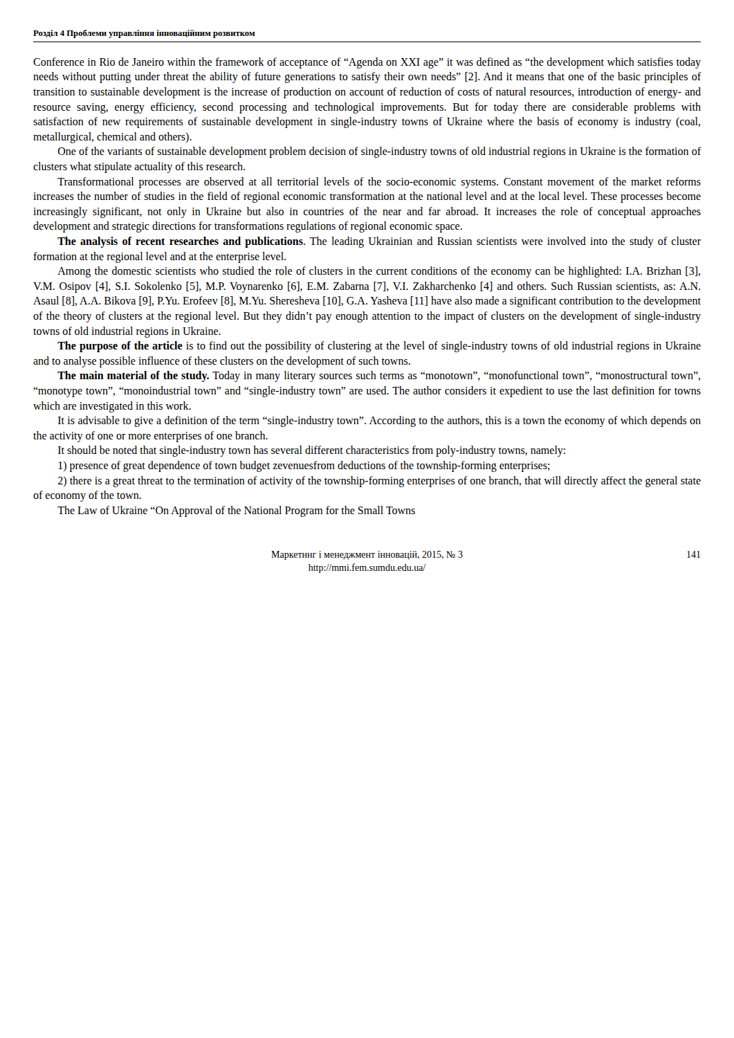Розділ 4 Проблеми управління інноваційним розвитком
Conference in Rio de Janeiro within the framework of acceptance of “Agenda on XXI age” it was defined as “the development which satisfies today needs without putting under threat the ability of future generations to satisfy their own needs” [2]. And it means that one of the basic principles of transition to sustainable development is the increase of production on account of reduction of costs of natural resources, introduction of energy- and resource saving, energy efficiency, second processing and technological improvements. But for today there are considerable problems with satisfaction of new requirements of sustainable development in single-industry towns of Ukraine where the basis of economy is industry (coal, metallurgical, chemical and others).
One of the variants of sustainable development problem decision of single-industry towns of old industrial regions in Ukraine is the formation of clusters what stipulate actuality of this research.
Transformational processes are observed at all territorial levels of the socio-economic systems. Constant movement of the market reforms increases the number of studies in the field of regional economic transformation at the national level and at the local level. These processes become increasingly significant, not only in Ukraine but also in countries of the near and far abroad. It increases the role of conceptual approaches development and strategic directions for transformations regulations of regional economic space.
The analysis of recent researches and publications. The leading Ukrainian and Russian scientists were involved into the study of cluster formation at the regional level and at the enterprise level.
Among the domestic scientists who studied the role of clusters in the current conditions of the economy can be highlighted: I.A. Brizhan [3], V.M. Osipov [4], S.I. Sokolenko [5], M.P. Voynarenko [6], E.M. Zabarna [7], V.I. Zakharchenko [4] and others. Such Russian scientists, as: A.N. Asaul [8], A.A. Bikova [9], P.Yu. Erofeev [8], M.Yu. Sheresheva [10], G.A. Yasheva [11] have also made a significant contribution to the development of the theory of clusters at the regional level. But they didn’t pay enough attention to the impact of clusters on the development of single-industry towns of old industrial regions in Ukraine.
The purpose of the article is to find out the possibility of clustering at the level of single-industry towns of old industrial regions in Ukraine and to analyse possible influence of these clusters on the development of such towns.
The main material of the study. Today in many literary sources such terms as “monotown”, “monofunctional town”, “monostructural town”, “monotype town”, “monoindustrial town” and “single-industry town” are used. The author considers it expedient to use the last definition for towns which are investigated in this work.
It is advisable to give a definition of the term “single-industry town”. According to the authors, this is a town the economy of which depends on the activity of one or more enterprises of one branch.
It should be noted that single-industry town has several different characteristics from poly-industry towns, namely:
1) presence of great dependence of town budget zevenuesfrom deductions of the township-forming enterprises;
2) there is a great threat to the termination of activity of the township-forming enterprises of one branch, that will directly affect the general state of economy of the town.
The Law of Ukraine “On Approval of the National Program for the Small Towns
Маркетинг і менеджмент інновацій, 2015, № 3
http://mmi.fem.sumdu.edu.ua/
141